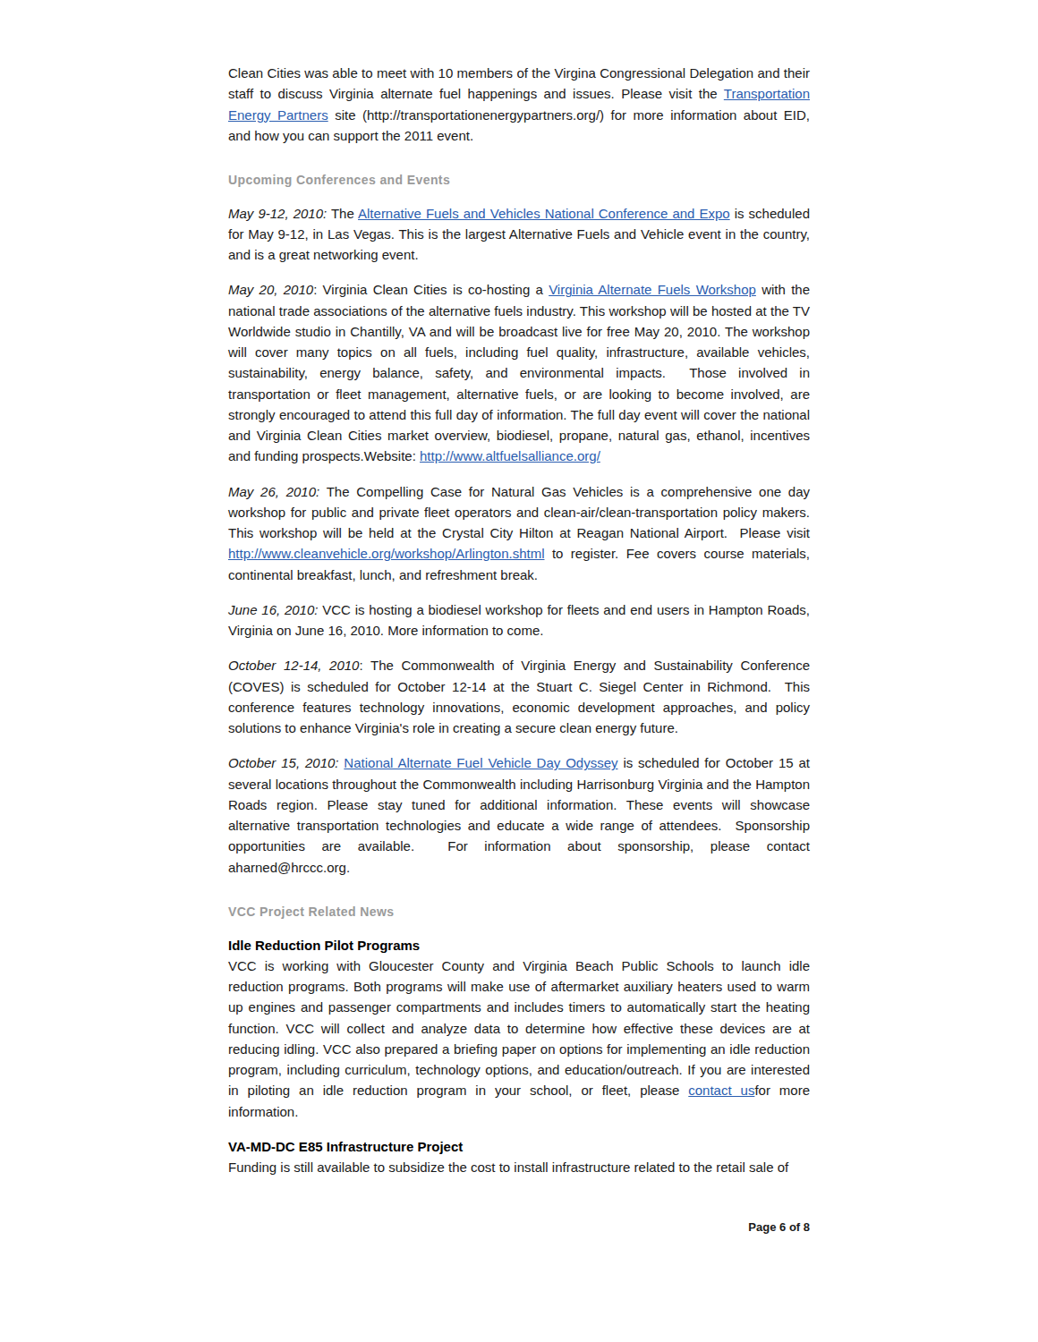Clean Cities was able to meet with 10 members of the Virgina Congressional Delegation and their staff to discuss Virginia alternate fuel happenings and issues. Please visit the Transportation Energy Partners site (http://transportationenergypartners.org/) for more information about EID, and how you can support the 2011 event.
Upcoming Conferences and Events
May 9-12, 2010: The Alternative Fuels and Vehicles National Conference and Expo is scheduled for May 9-12, in Las Vegas. This is the largest Alternative Fuels and Vehicle event in the country, and is a great networking event.
May 20, 2010: Virginia Clean Cities is co-hosting a Virginia Alternate Fuels Workshop with the national trade associations of the alternative fuels industry. This workshop will be hosted at the TV Worldwide studio in Chantilly, VA and will be broadcast live for free May 20, 2010. The workshop will cover many topics on all fuels, including fuel quality, infrastructure, available vehicles, sustainability, energy balance, safety, and environmental impacts. Those involved in transportation or fleet management, alternative fuels, or are looking to become involved, are strongly encouraged to attend this full day of information. The full day event will cover the national and Virginia Clean Cities market overview, biodiesel, propane, natural gas, ethanol, incentives and funding prospects.Website: http://www.altfuelsalliance.org/
May 26, 2010: The Compelling Case for Natural Gas Vehicles is a comprehensive one day workshop for public and private fleet operators and clean-air/clean-transportation policy makers. This workshop will be held at the Crystal City Hilton at Reagan National Airport. Please visit http://www.cleanvehicle.org/workshop/Arlington.shtml to register. Fee covers course materials, continental breakfast, lunch, and refreshment break.
June 16, 2010: VCC is hosting a biodiesel workshop for fleets and end users in Hampton Roads, Virginia on June 16, 2010. More information to come.
October 12-14, 2010: The Commonwealth of Virginia Energy and Sustainability Conference (COVES) is scheduled for October 12-14 at the Stuart C. Siegel Center in Richmond. This conference features technology innovations, economic development approaches, and policy solutions to enhance Virginia's role in creating a secure clean energy future.
October 15, 2010: National Alternate Fuel Vehicle Day Odyssey is scheduled for October 15 at several locations throughout the Commonwealth including Harrisonburg Virginia and the Hampton Roads region. Please stay tuned for additional information. These events will showcase alternative transportation technologies and educate a wide range of attendees. Sponsorship opportunities are available. For information about sponsorship, please contact aharned@hrccc.org.
VCC Project Related News
Idle Reduction Pilot Programs
VCC is working with Gloucester County and Virginia Beach Public Schools to launch idle reduction programs. Both programs will make use of aftermarket auxiliary heaters used to warm up engines and passenger compartments and includes timers to automatically start the heating function. VCC will collect and analyze data to determine how effective these devices are at reducing idling. VCC also prepared a briefing paper on options for implementing an idle reduction program, including curriculum, technology options, and education/outreach. If you are interested in piloting an idle reduction program in your school, or fleet, please contact usfor more information.
VA-MD-DC E85 Infrastructure Project
Funding is still available to subsidize the cost to install infrastructure related to the retail sale of
Page 6 of 8